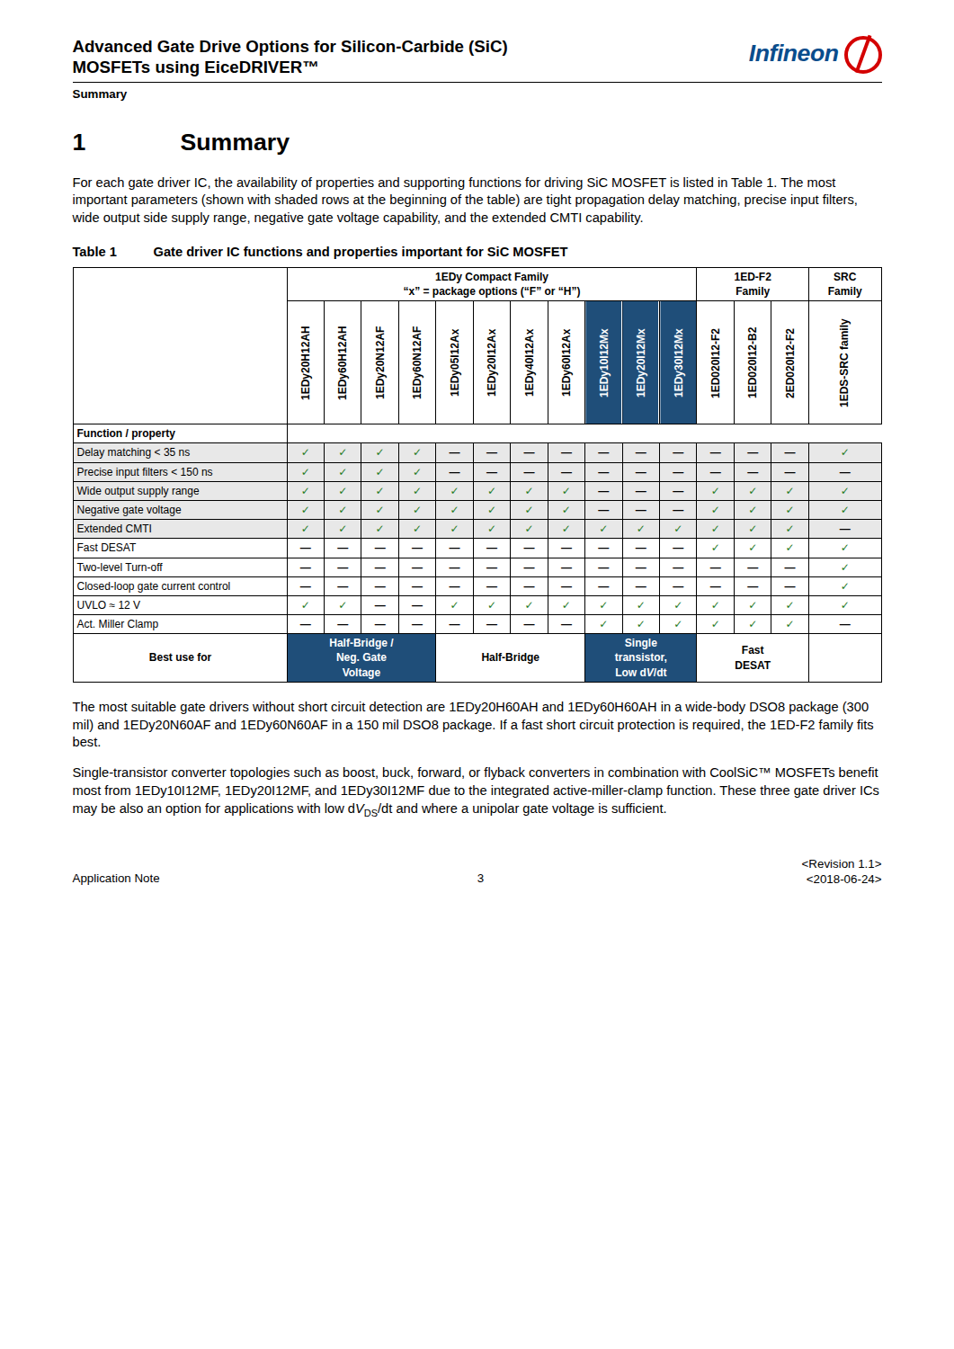Advanced Gate Drive Options for Silicon-Carbide (SiC)
MOSFETs using EiceDRIVER™
Infineon
Summary
1 Summary
For each gate driver IC, the availability of properties and supporting functions for driving SiC MOSFET is listed in Table 1. The most important parameters (shown with shaded rows at the beginning of the table) are tight propagation delay matching, precise input filters, wide output side supply range, negative gate voltage capability, and the extended CMTI capability.
Table 1 Gate driver IC functions and properties important for SiC MOSFET
| | 1EDy Compact Family “x” = package options (“F” or “H”) | 1ED-F2 Family | SRC Family |
| --- | --- | --- | --- |
| 1EDy20H12AH | 1EDy60H12AH | 1EDy20N12AF | 1EDy60N12AF | 1EDy05I12Ax | 1EDy20I12Ax | 1EDy40I12Ax | 1EDy60I12Ax | 1EDy10I12Mx | 1EDy20I12Mx | 1EDy30I12Mx | 1ED020I12-F2 | 1ED020I12-B2 | 2ED020I12-F2 | 1EDS-SRC family |
| Function / property | |
| Delay matching < 35 ns | ✓ | ✓ | ✓ | ✓ | — | — | — | — | — | — | — | — | — | — | ✓ |
| Precise input filters < 150 ns | ✓ | ✓ | ✓ | ✓ | — | — | — | — | — | — | — | — | — | — | — |
| Wide output supply range | ✓ | ✓ | ✓ | ✓ | ✓ | ✓ | ✓ | ✓ | — | — | — | ✓ | ✓ | ✓ | ✓ |
| Negative gate voltage | ✓ | ✓ | ✓ | ✓ | ✓ | ✓ | ✓ | ✓ | — | — | — | ✓ | ✓ | ✓ | ✓ |
| Extended CMTI | ✓ | ✓ | ✓ | ✓ | ✓ | ✓ | ✓ | ✓ | ✓ | ✓ | ✓ | ✓ | ✓ | ✓ | — |
| Fast DESAT | — | — | — | — | — | — | — | — | — | — | — | ✓ | ✓ | ✓ | ✓ |
| Two-level Turn-off | — | — | — | — | — | — | — | — | — | — | — | — | — | — | ✓ |
| Closed-loop gate current control | — | — | — | — | — | — | — | — | — | — | — | — | — | — | ✓ |
| UVLO ≈ 12 V | ✓ | ✓ | — | — | ✓ | ✓ | ✓ | ✓ | ✓ | ✓ | ✓ | ✓ | ✓ | ✓ | ✓ |
| Act. Miller Clamp | — | — | — | — | — | — | — | — | ✓ | ✓ | ✓ | ✓ | ✓ | ✓ | — |
| Best use for | Half-Bridge / Neg. Gate Voltage | Half-Bridge | Single transistor, Low d V /dt | Fast DESAT | |
The most suitable gate drivers without short circuit detection are 1EDy20H60AH and 1EDy60H60AH in a wide-body DSO8 package (300 mil) and 1EDy20N60AF and 1EDy60N60AF in a 150 mil DSO8 package. If a fast short circuit protection is required, the 1ED-F2 family fits best.
Single-transistor converter topologies such as boost, buck, forward, or flyback converters in combination with CoolSiC™ MOSFETs benefit most from 1EDy10I12MF, 1EDy20I12MF, and 1EDy30I12MF due to the integrated active-miller-clamp function. These three gate driver ICs may be also an option for applications with low dVDS/dt and where a unipolar gate voltage is sufficient.
Application Note
3
<Revision 1.1>
<2018-06-24>